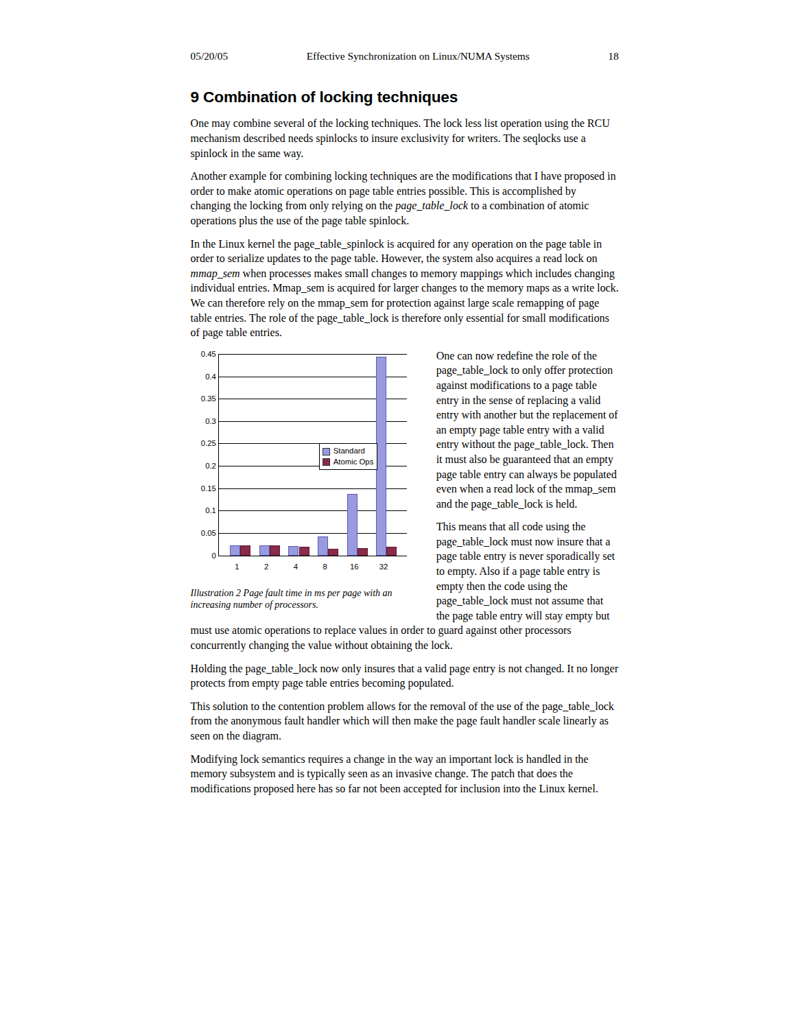05/20/05 Effective Synchronization on Linux/NUMA Systems 18
9 Combination of locking techniques
One may combine several of the locking techniques. The lock less list operation using the RCU mechanism described needs spinlocks to insure exclusivity for writers. The seqlocks use a spinlock in the same way.
Another example for combining locking techniques are the modifications that I have proposed in order to make atomic operations on page table entries possible. This is accomplished by changing the locking from only relying on the page_table_lock to a combination of atomic operations plus the use of the page table spinlock.
In the Linux kernel the page_table_spinlock is acquired for any operation on the page table in order to serialize updates to the page table. However, the system also acquires a read lock on mmap_sem when processes makes small changes to memory mappings which includes changing individual entries. Mmap_sem is acquired for larger changes to the memory maps as a write lock. We can therefore rely on the mmap_sem for protection against large scale remapping of page table entries. The role of the page_table_lock is therefore only essential for small modifications of page table entries.
0.45
0.4
0.35
0.3
0.25
0.2
0.15
0.1
0.05
0
Standard
Atomic Ops
1 2 4 8 16 32
Illustration 2 Page fault time in ms per page with an increasing number of processors.
One can now redefine the role of the page_table_lock to only offer protection against modifications to a page table entry in the sense of replacing a valid entry with another but the replacement of an empty page table entry with a valid entry without the page_table_lock. Then it must also be guaranteed that an empty page table entry can always be populated even when a read lock of the mmap_sem and the page_table_lock is held.
This means that all code using the page_table_lock must now insure that a page table entry is never sporadically set to empty. Also if a page table entry is empty then the code using the page_table_lock must not assume that the page table entry will stay empty but must use atomic operations to replace values in order to guard against other processors concurrently changing the value without obtaining the lock.
Holding the page_table_lock now only insures that a valid page entry is not changed. It no longer protects from empty page table entries becoming populated.
This solution to the contention problem allows for the removal of the use of the page_table_lock from the anonymous fault handler which will then make the page fault handler scale linearly as seen on the diagram.
Modifying lock semantics requires a change in the way an important lock is handled in the memory subsystem and is typically seen as an invasive change. The patch that does the modifications proposed here has so far not been accepted for inclusion into the Linux kernel.